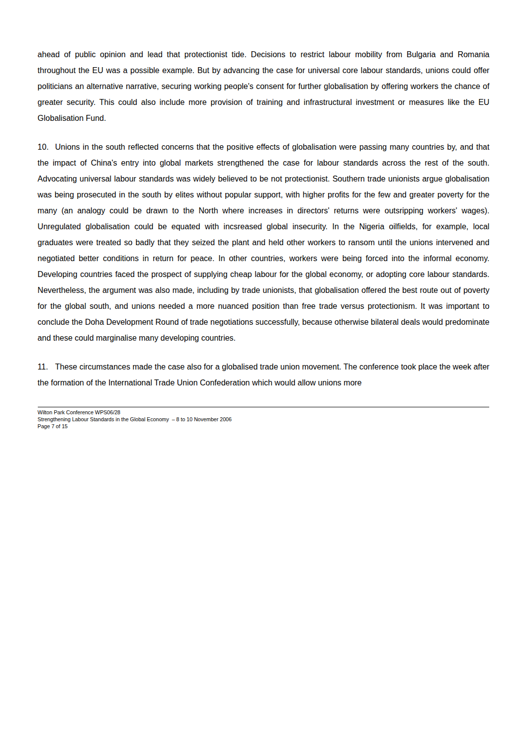ahead of public opinion and lead that protectionist tide. Decisions to restrict labour mobility from Bulgaria and Romania throughout the EU was a possible example. But by advancing the case for universal core labour standards, unions could offer politicians an alternative narrative, securing working people's consent for further globalisation by offering workers the chance of greater security. This could also include more provision of training and infrastructural investment or measures like the EU Globalisation Fund.
10. Unions in the south reflected concerns that the positive effects of globalisation were passing many countries by, and that the impact of China's entry into global markets strengthened the case for labour standards across the rest of the south. Advocating universal labour standards was widely believed to be not protectionist. Southern trade unionists argue globalisation was being prosecuted in the south by elites without popular support, with higher profits for the few and greater poverty for the many (an analogy could be drawn to the North where increases in directors' returns were outsripping workers' wages). Unregulated globalisation could be equated with incsreased global insecurity. In the Nigeria oilfields, for example, local graduates were treated so badly that they seized the plant and held other workers to ransom until the unions intervened and negotiated better conditions in return for peace. In other countries, workers were being forced into the informal economy. Developing countries faced the prospect of supplying cheap labour for the global economy, or adopting core labour standards. Nevertheless, the argument was also made, including by trade unionists, that globalisation offered the best route out of poverty for the global south, and unions needed a more nuanced position than free trade versus protectionism. It was important to conclude the Doha Development Round of trade negotiations successfully, because otherwise bilateral deals would predominate and these could marginalise many developing countries.
11. These circumstances made the case also for a globalised trade union movement. The conference took place the week after the formation of the International Trade Union Confederation which would allow unions more
Wilton Park Conference WPS06/28
Strengthening Labour Standards in the Global Economy – 8 to 10 November 2006
Page 7 of 15